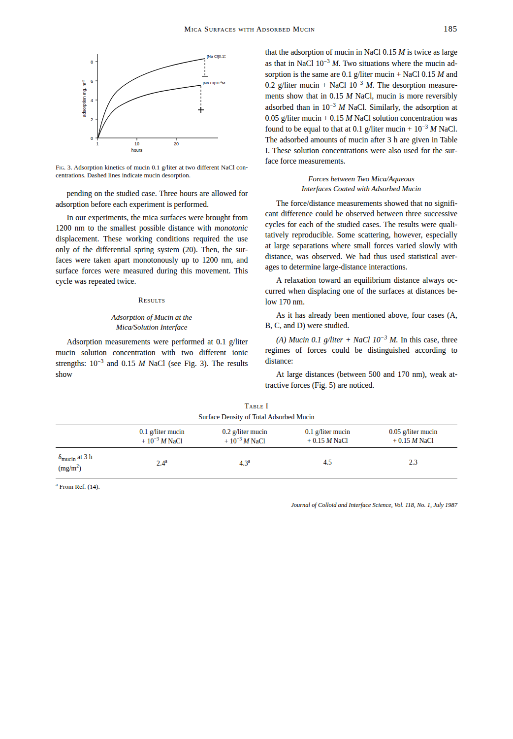Mica Surfaces with Adsorbed Mucin
185
8 6 4 2 0 adsorption mg. m-2 1 10 20 hours [Na Cl]0.15M [Na Cl]10-3M
Fig. 3. Adsorption kinetics of mucin 0.1 g/liter at two different NaCl concentrations. Dashed lines indicate mucin desorption.
pending on the studied case. Three hours are allowed for adsorption before each experiment is performed.
In our experiments, the mica surfaces were brought from 1200 nm to the smallest possible distance with monotonic displacement. These working conditions required the use only of the differential spring system (20). Then, the surfaces were taken apart monotonously up to 1200 nm, and surface forces were measured during this movement. This cycle was repeated twice.
Results
Adsorption of Mucin at the
Mica/Solution Interface
Adsorption measurements were performed at 0.1 g/liter mucin solution concentration with two different ionic strengths: 10−3 and 0.15 M NaCl (see Fig. 3). The results show
that the adsorption of mucin in NaCl 0.15 M is twice as large as that in NaCl 10−3 M. Two situations where the mucin adsorption is the same are 0.1 g/liter mucin + NaCl 0.15 M and 0.2 g/liter mucin + NaCl 10−3 M. The desorption measurements show that in 0.15 M NaCl, mucin is more reversibly adsorbed than in 10−3 M NaCl. Similarly, the adsorption at 0.05 g/liter mucin + 0.15 M NaCl solution concentration was found to be equal to that at 0.1 g/liter mucin + 10−3 M NaCl. The adsorbed amounts of mucin after 3 h are given in Table I. These solution concentrations were also used for the surface force measurements.
Forces between Two Mica/Aqueous
Interfaces Coated with Adsorbed Mucin
The force/distance measurements showed that no significant difference could be observed between three successive cycles for each of the studied cases. The results were qualitatively reproducible. Some scattering, however, especially at large separations where small forces varied slowly with distance, was observed. We had thus used statistical averages to determine large-distance interactions.
A relaxation toward an equilibrium distance always occurred when displacing one of the surfaces at distances below 170 nm.
As it has already been mentioned above, four cases (A, B, C, and D) were studied.
(A) Mucin 0.1 g/liter + NaCl 10−3 M. In this case, three regimes of forces could be distinguished according to distance:
At large distances (between 500 and 170 nm), weak attractive forces (Fig. 5) are noticed.
Table I
Surface Density of Total Adsorbed Mucin
| | 0.1 g/liter mucin + 10 −3 M NaCl | 0.2 g/liter mucin + 10 −3 M NaCl | 0.1 g/liter mucin + 0.15 M NaCl | 0.05 g/liter mucin + 0.15 M NaCl |
| --- | --- | --- | --- | --- |
| δ mucin at 3 h (mg/m 2 ) | 2.4 a | 4.3 a | 4.5 | 2.3 |
a From Ref. (14).
Journal of Colloid and Interface Science, Vol. 118, No. 1, July 1987